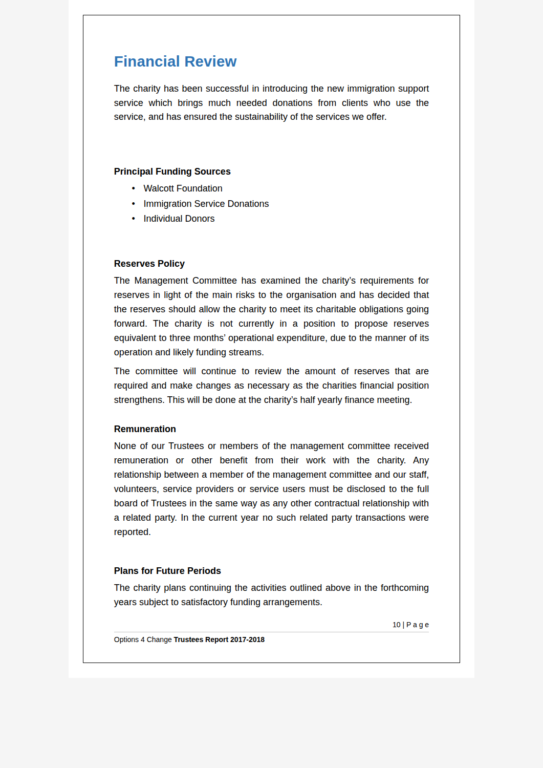Financial Review
The charity has been successful in introducing the new immigration support service which brings much needed donations from clients who use the service, and has ensured the sustainability of the services we offer.
Principal Funding Sources
Walcott Foundation
Immigration Service Donations
Individual Donors
Reserves Policy
The Management Committee has examined the charity’s requirements for reserves in light of the main risks to the organisation and has decided that the reserves should allow the charity to meet its charitable obligations going forward. The charity is not currently in a position to propose reserves equivalent to three months’ operational expenditure, due to the manner of its operation and likely funding streams.
The committee will continue to review the amount of reserves that are required and make changes as necessary as the charities financial position strengthens. This will be done at the charity’s half yearly finance meeting.
Remuneration
None of our Trustees or members of the management committee received remuneration or other benefit from their work with the charity. Any relationship between a member of the management committee and our staff, volunteers, service providers or service users must be disclosed to the full board of Trustees in the same way as any other contractual relationship with a related party. In the current year no such related party transactions were reported.
Plans for Future Periods
The charity plans continuing the activities outlined above in the forthcoming years subject to satisfactory funding arrangements.
10 | P a g e
Options 4 Change Trustees Report 2017-2018